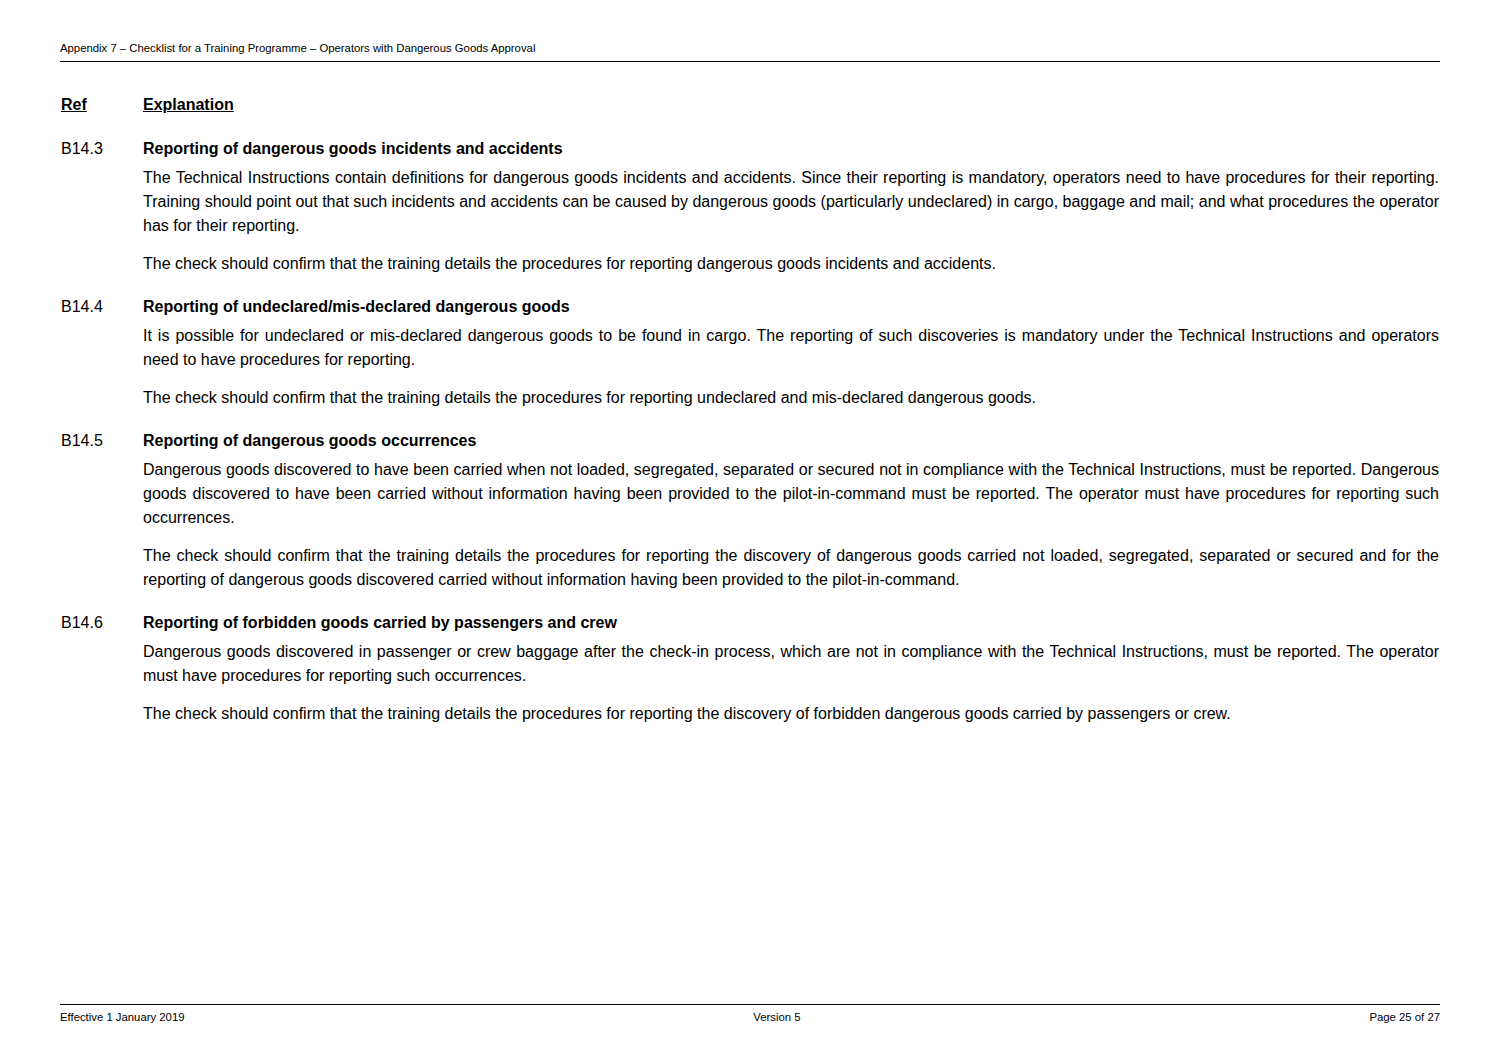Appendix 7 – Checklist for a Training Programme – Operators with Dangerous Goods Approval
| Ref | Explanation |
| B14.3 | Reporting of dangerous goods incidents and accidents |
| | The Technical Instructions contain definitions for dangerous goods incidents and accidents. Since their reporting is mandatory, operators need to have procedures for their reporting. Training should point out that such incidents and accidents can be caused by dangerous goods (particularly undeclared) in cargo, baggage and mail; and what procedures the operator has for their reporting. The check should confirm that the training details the procedures for reporting dangerous goods incidents and accidents. |
| B14.4 | Reporting of undeclared/mis-declared dangerous goods |
| | It is possible for undeclared or mis-declared dangerous goods to be found in cargo. The reporting of such discoveries is mandatory under the Technical Instructions and operators need to have procedures for reporting. The check should confirm that the training details the procedures for reporting undeclared and mis-declared dangerous goods. |
| B14.5 | Reporting of dangerous goods occurrences |
| | Dangerous goods discovered to have been carried when not loaded, segregated, separated or secured not in compliance with the Technical Instructions, must be reported. Dangerous goods discovered to have been carried without information having been provided to the pilot-in-command must be reported. The operator must have procedures for reporting such occurrences. The check should confirm that the training details the procedures for reporting the discovery of dangerous goods carried not loaded, segregated, separated or secured and for the reporting of dangerous goods discovered carried without information having been provided to the pilot-in-command. |
| B14.6 | Reporting of forbidden goods carried by passengers and crew |
| | Dangerous goods discovered in passenger or crew baggage after the check-in process, which are not in compliance with the Technical Instructions, must be reported. The operator must have procedures for reporting such occurrences. The check should confirm that the training details the procedures for reporting the discovery of forbidden dangerous goods carried by passengers or crew. |
Effective 1 January 2019 Version 5 Page 25 of 27